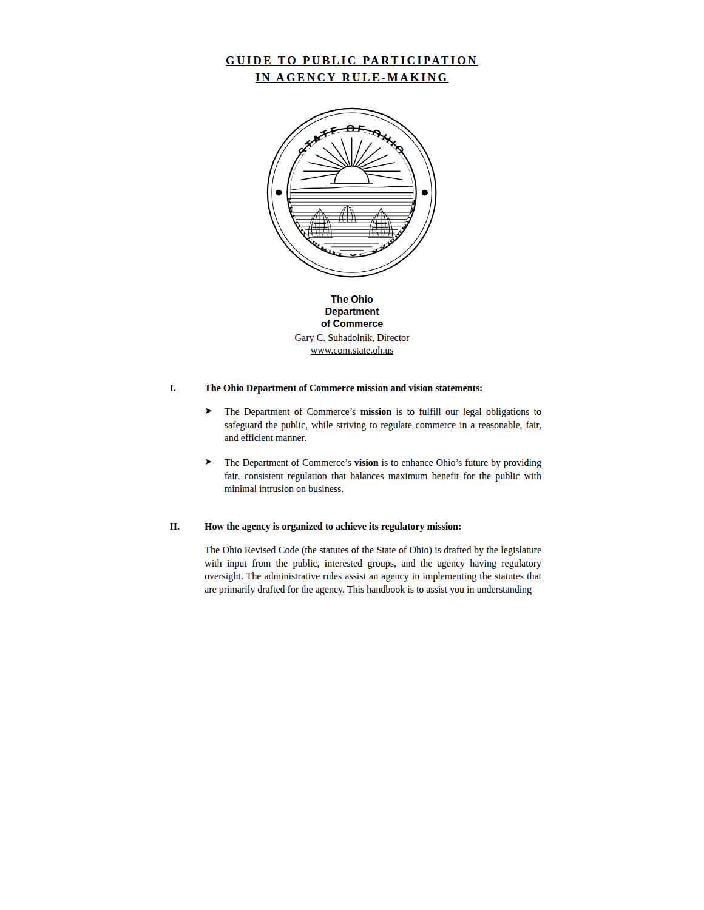Guide to Public Participation
in Agency Rule-Making
STATE OF OHIO DEPARTMENT OF COMMERCE
The Ohio
Department
of Commerce
Gary C. Suhadolnik, Director
www.com.state.oh.us
I.
The Ohio Department of Commerce mission and vision statements:
The Department of Commerce’s mission is to fulfill our legal obligations to safeguard the public, while striving to regulate commerce in a reasonable, fair, and efficient manner.
The Department of Commerce’s vision is to enhance Ohio’s future by providing fair, consistent regulation that balances maximum benefit for the public with minimal intrusion on business.
II.
How the agency is organized to achieve its regulatory mission:
The Ohio Revised Code (the statutes of the State of Ohio) is drafted by the legislature with input from the public, interested groups, and the agency having regulatory oversight. The administrative rules assist an agency in implementing the statutes that are primarily drafted for the agency. This handbook is to assist you in understanding